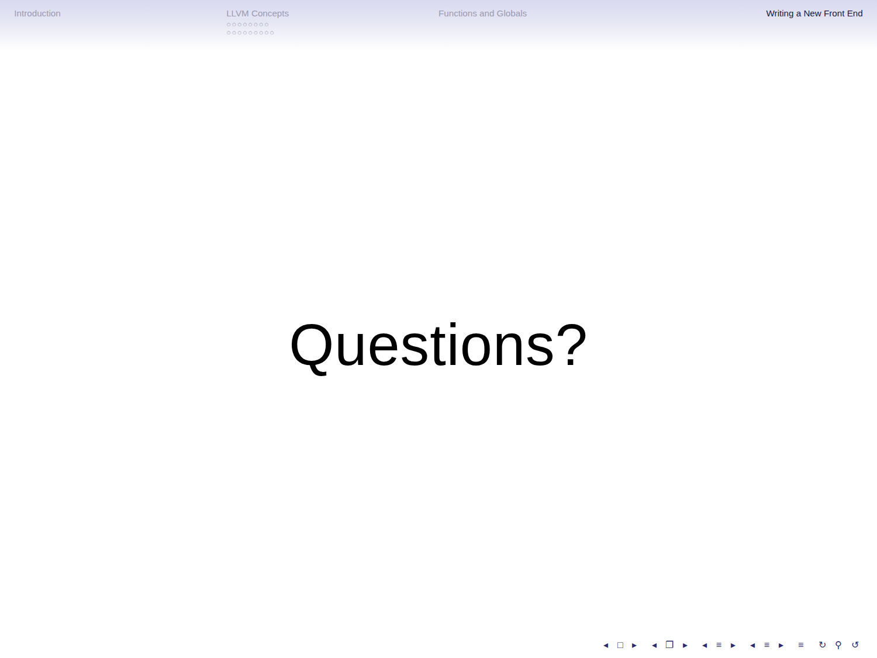Introduction
LLVM Concepts
○○○○○○○○
○○○○○○○○○
Functions and Globals
Writing a New Front End
Questions?
◂ □ ▸ ◂ ❐ ▸ ◂ ≡ ▸ ◂ ≡ ▸ ≡ ↻ ⚲ ↺